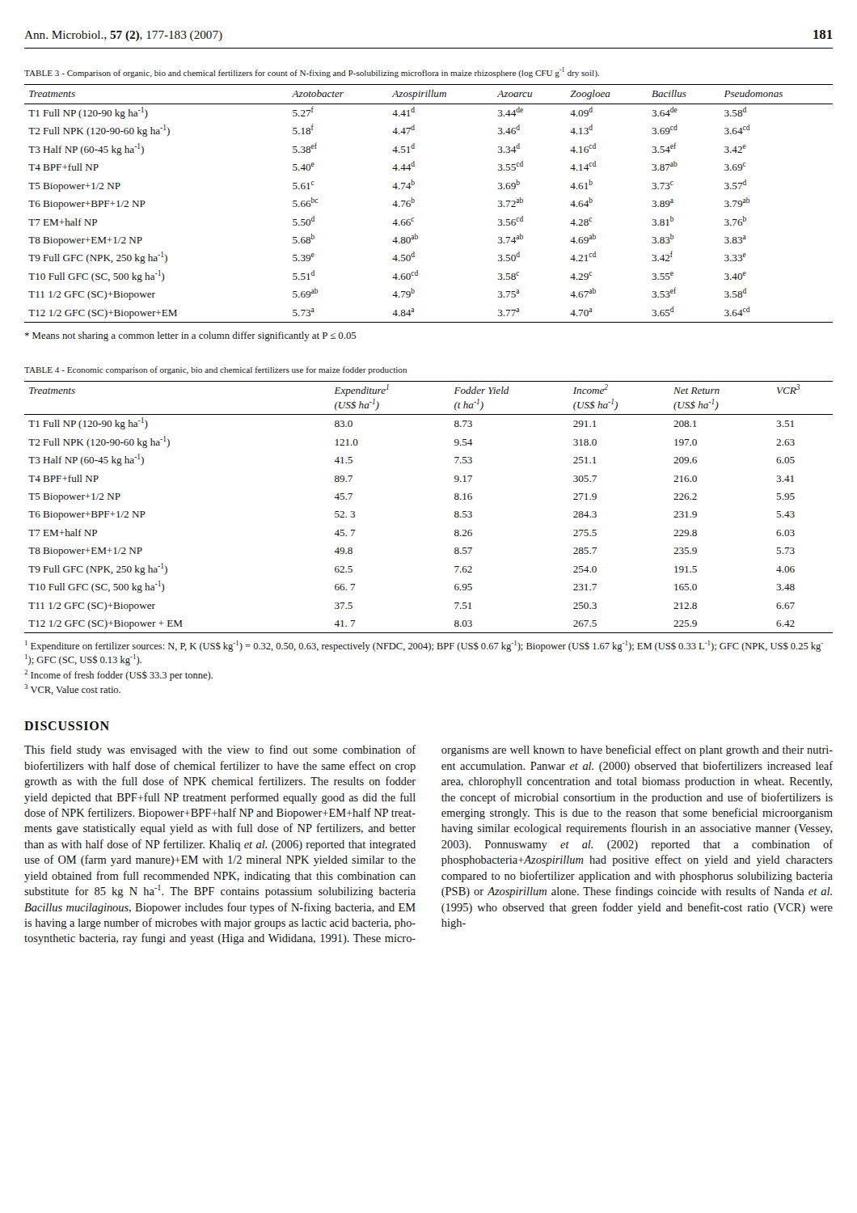Ann. Microbiol., 57 (2), 177-183 (2007) 181
TABLE 3 - Comparison of organic, bio and chemical fertilizers for count of N-fixing and P-solubilizing microflora in maize rhizosphere (log CFU g -1 dry soil).
| Treatments | Azotobacter | Azospirillum | Azoarcu | Zoogloea | Bacillus | Pseudomonas |
| --- | --- | --- | --- | --- | --- | --- |
| T1 Full NP (120-90 kg ha -1 ) | 5.27 f | 4.41 d | 3.44 de | 4.09 d | 3.64 de | 3.58 d |
| T2 Full NPK (120-90-60 kg ha -1 ) | 5.18 f | 4.47 d | 3.46 d | 4.13 d | 3.69 cd | 3.64 cd |
| T3 Half NP (60-45 kg ha -1 ) | 5.38 ef | 4.51 d | 3.34 d | 4.16 cd | 3.54 ef | 3.42 e |
| T4 BPF+full NP | 5.40 e | 4.44 d | 3.55 cd | 4.14 cd | 3.87 ab | 3.69 c |
| T5 Biopower+1/2 NP | 5.61 c | 4.74 b | 3.69 b | 4.61 b | 3.73 c | 3.57 d |
| T6 Biopower+BPF+1/2 NP | 5.66 bc | 4.76 b | 3.72 ab | 4.64 b | 3.89 a | 3.79 ab |
| T7 EM+half NP | 5.50 d | 4.66 c | 3.56 cd | 4.28 c | 3.81 b | 3.76 b |
| T8 Biopower+EM+1/2 NP | 5.68 b | 4.80 ab | 3.74 ab | 4.69 ab | 3.83 b | 3.83 a |
| T9 Full GFC (NPK, 250 kg ha -1 ) | 5.39 e | 4.50 d | 3.50 d | 4.21 cd | 3.42 f | 3.33 e |
| T10 Full GFC (SC, 500 kg ha -1 ) | 5.51 d | 4.60 cd | 3.58 c | 4.29 c | 3.55 e | 3.40 e |
| T11 1/2 GFC (SC)+Biopower | 5.69 ab | 4.79 b | 3.75 a | 4.67 ab | 3.53 ef | 3.58 d |
| T12 1/2 GFC (SC)+Biopower+EM | 5.73 a | 4.84 a | 3.77 a | 4.70 a | 3.65 d | 3.64 cd |
* Means not sharing a common letter in a column differ significantly at P ≤ 0.05
TABLE 4 - Economic comparison of organic, bio and chemical fertilizers use for maize fodder production
| Treatments | Expenditure 1 (US$ ha -1 ) | Fodder Yield (t ha -1 ) | Income 2 (US$ ha -1 ) | Net Return (US$ ha -1 ) | VCR 3 |
| --- | --- | --- | --- | --- | --- |
| T1 Full NP (120-90 kg ha -1 ) | 83.0 | 8.73 | 291.1 | 208.1 | 3.51 |
| T2 Full NPK (120-90-60 kg ha -1 ) | 121.0 | 9.54 | 318.0 | 197.0 | 2.63 |
| T3 Half NP (60-45 kg ha -1 ) | 41.5 | 7.53 | 251.1 | 209.6 | 6.05 |
| T4 BPF+full NP | 89.7 | 9.17 | 305.7 | 216.0 | 3.41 |
| T5 Biopower+1/2 NP | 45.7 | 8.16 | 271.9 | 226.2 | 5.95 |
| T6 Biopower+BPF+1/2 NP | 52. 3 | 8.53 | 284.3 | 231.9 | 5.43 |
| T7 EM+half NP | 45. 7 | 8.26 | 275.5 | 229.8 | 6.03 |
| T8 Biopower+EM+1/2 NP | 49.8 | 8.57 | 285.7 | 235.9 | 5.73 |
| T9 Full GFC (NPK, 250 kg ha -1 ) | 62.5 | 7.62 | 254.0 | 191.5 | 4.06 |
| T10 Full GFC (SC, 500 kg ha -1 ) | 66. 7 | 6.95 | 231.7 | 165.0 | 3.48 |
| T11 1/2 GFC (SC)+Biopower | 37.5 | 7.51 | 250.3 | 212.8 | 6.67 |
| T12 1/2 GFC (SC)+Biopower + EM | 41. 7 | 8.03 | 267.5 | 225.9 | 6.42 |
1 Expenditure on fertilizer sources: N, P, K (US$ kg-1) = 0.32, 0.50, 0.63, respectively (NFDC, 2004); BPF (US$ 0.67 kg-1); Biopower (US$ 1.67 kg-1); EM (US$ 0.33 L-1); GFC (NPK, US$ 0.25 kg-1); GFC (SC, US$ 0.13 kg-1).
2 Income of fresh fodder (US$ 33.3 per tonne).
3 VCR, Value cost ratio.
DISCUSSION
This field study was envisaged with the view to find out some combination of biofertilizers with half dose of chemical fertilizer to have the same effect on crop growth as with the full dose of NPK chemical fertilizers. The results on fodder yield depicted that BPF+full NP treatment performed equally good as did the full dose of NPK fertilizers. Biopower+BPF+half NP and Biopower+EM+half NP treatments gave statistically equal yield as with full dose of NP fertilizers, and better than as with half dose of NP fertilizer. Khaliq et al. (2006) reported that integrated use of OM (farm yard manure)+EM with 1/2 mineral NPK yielded similar to the yield obtained from full recommended NPK, indicating that this combination can substitute for 85 kg N ha-1. The BPF contains potassium solubilizing bacteria Bacillus mucilaginous, Biopower includes four types of N-fixing bacteria, and EM is having a large number of microbes with major groups as lactic acid bacteria, photosynthetic bacteria, ray fungi and yeast (Higa and Wididana, 1991). These microorganisms are well known to have beneficial effect on plant growth and their nutrient accumulation. Panwar et al. (2000) observed that biofertilizers increased leaf area, chlorophyll concentration and total biomass production in wheat. Recently, the concept of microbial consortium in the production and use of biofertilizers is emerging strongly. This is due to the reason that some beneficial microorganism having similar ecological requirements flourish in an associative manner (Vessey, 2003). Ponnuswamy et al. (2002) reported that a combination of phosphobacteria+Azospirillum had positive effect on yield and yield characters compared to no biofertilizer application and with phosphorus solubilizing bacteria (PSB) or Azospirillum alone. These findings coincide with results of Nanda et al. (1995) who observed that green fodder yield and benefit-cost ratio (VCR) were high-